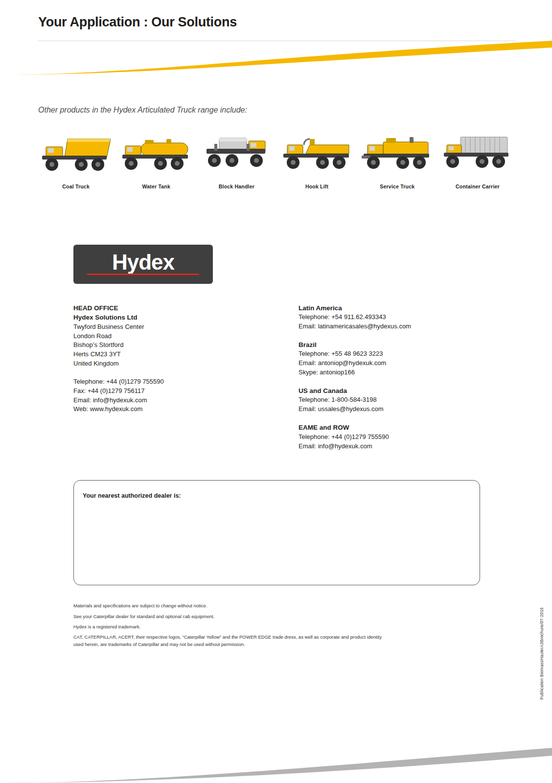Your Application : Our Solutions
Other products in the Hydex Articulated Truck range include:
Coal Truck
Water Tank
Block Handler
Hook Lift
Service Truck
Container Carrier
Hydex
HEAD OFFICE
Hydex Solutions Ltd
Twyford Business Center
London Road
Bishop’s Stortford
Herts CM23 3YT
United Kingdom
Telephone: +44 (0)1279 755590
Fax: +44 (0)1279 756117
Email: info@hydexuk.com
Web: www.hydexuk.com
Latin America
Telephone: +54 911.62.493343
Email: latinamericasales@hydexus.com
Brazil
Telephone: +55 48 9623 3223
Email: antoniop@hydexuk.com
Skype: antoniop166
US and Canada
Telephone: 1-800-584-3198
Email: ussales@hydexus.com
EAME and ROW
Telephone: +44 (0)1279 755590
Email: info@hydexuk.com
Your nearest authorized dealer is:
Materials and specifications are subject to change without notice.
See your Caterpillar dealer for standard and optional cab equipment.
Hydex is a registered trademark.
CAT, CATERPILLAR, ACERT, their respective logos, “Caterpillar Yellow” and the POWER EDGE trade dress, as well as corporate and product identity used herein, are trademarks of Caterpillar and may not be used without permission.
Publication BiomassHaulerA3Brochure/07-2016